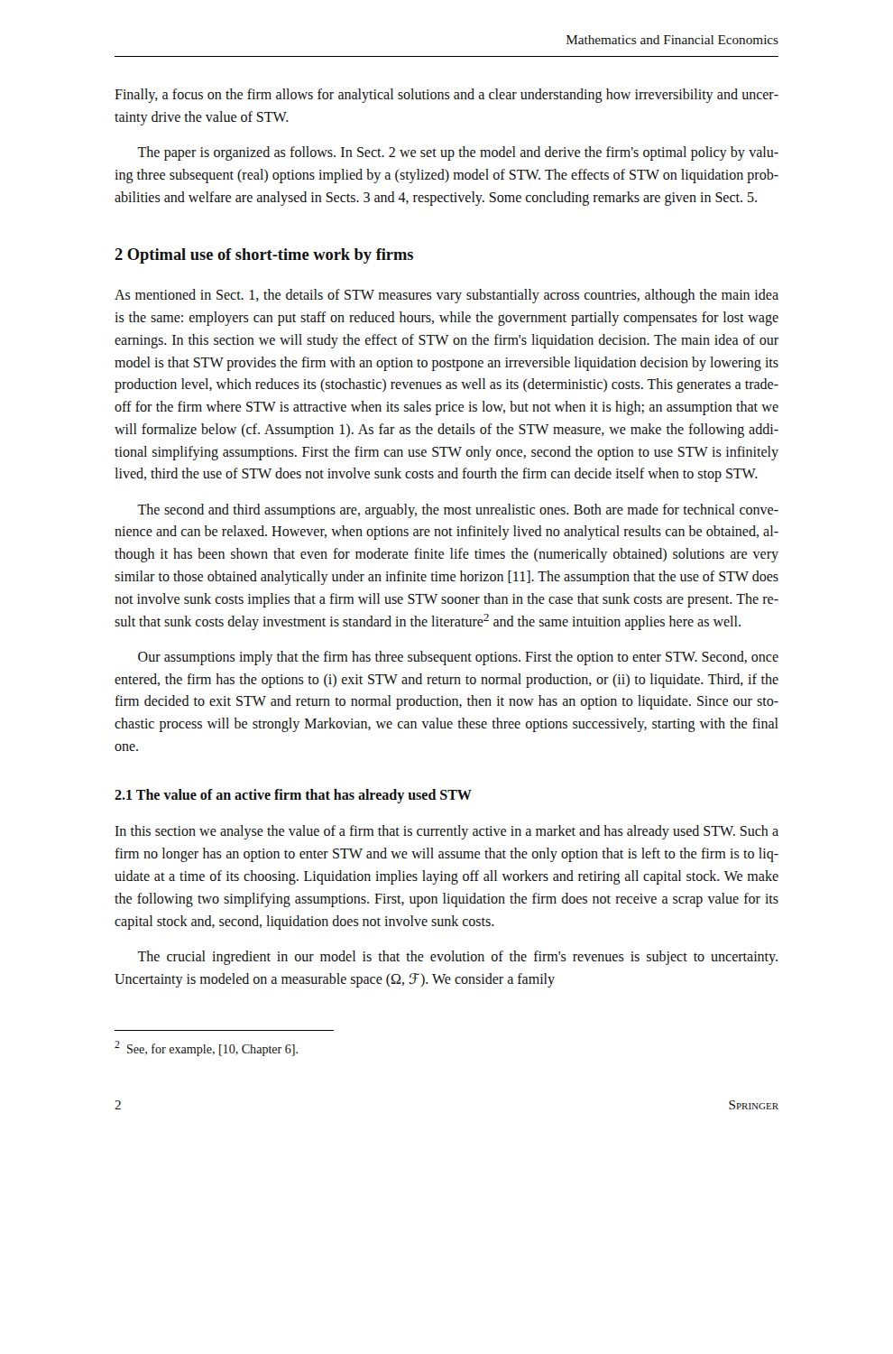Mathematics and Financial Economics
Finally, a focus on the firm allows for analytical solutions and a clear understanding how irreversibility and uncertainty drive the value of STW.
The paper is organized as follows. In Sect. 2 we set up the model and derive the firm's optimal policy by valuing three subsequent (real) options implied by a (stylized) model of STW. The effects of STW on liquidation probabilities and welfare are analysed in Sects. 3 and 4, respectively. Some concluding remarks are given in Sect. 5.
2 Optimal use of short-time work by firms
As mentioned in Sect. 1, the details of STW measures vary substantially across countries, although the main idea is the same: employers can put staff on reduced hours, while the government partially compensates for lost wage earnings. In this section we will study the effect of STW on the firm's liquidation decision. The main idea of our model is that STW provides the firm with an option to postpone an irreversible liquidation decision by lowering its production level, which reduces its (stochastic) revenues as well as its (deterministic) costs. This generates a trade-off for the firm where STW is attractive when its sales price is low, but not when it is high; an assumption that we will formalize below (cf. Assumption 1). As far as the details of the STW measure, we make the following additional simplifying assumptions. First the firm can use STW only once, second the option to use STW is infinitely lived, third the use of STW does not involve sunk costs and fourth the firm can decide itself when to stop STW.
The second and third assumptions are, arguably, the most unrealistic ones. Both are made for technical convenience and can be relaxed. However, when options are not infinitely lived no analytical results can be obtained, although it has been shown that even for moderate finite life times the (numerically obtained) solutions are very similar to those obtained analytically under an infinite time horizon [11]. The assumption that the use of STW does not involve sunk costs implies that a firm will use STW sooner than in the case that sunk costs are present. The result that sunk costs delay investment is standard in the literature2 and the same intuition applies here as well.
Our assumptions imply that the firm has three subsequent options. First the option to enter STW. Second, once entered, the firm has the options to (i) exit STW and return to normal production, or (ii) to liquidate. Third, if the firm decided to exit STW and return to normal production, then it now has an option to liquidate. Since our stochastic process will be strongly Markovian, we can value these three options successively, starting with the final one.
2.1 The value of an active firm that has already used STW
In this section we analyse the value of a firm that is currently active in a market and has already used STW. Such a firm no longer has an option to enter STW and we will assume that the only option that is left to the firm is to liquidate at a time of its choosing. Liquidation implies laying off all workers and retiring all capital stock. We make the following two simplifying assumptions. First, upon liquidation the firm does not receive a scrap value for its capital stock and, second, liquidation does not involve sunk costs.
The crucial ingredient in our model is that the evolution of the firm's revenues is subject to uncertainty. Uncertainty is modeled on a measurable space (Ω, ℱ). We consider a family
2 See, for example, [10, Chapter 6].
2 Springer